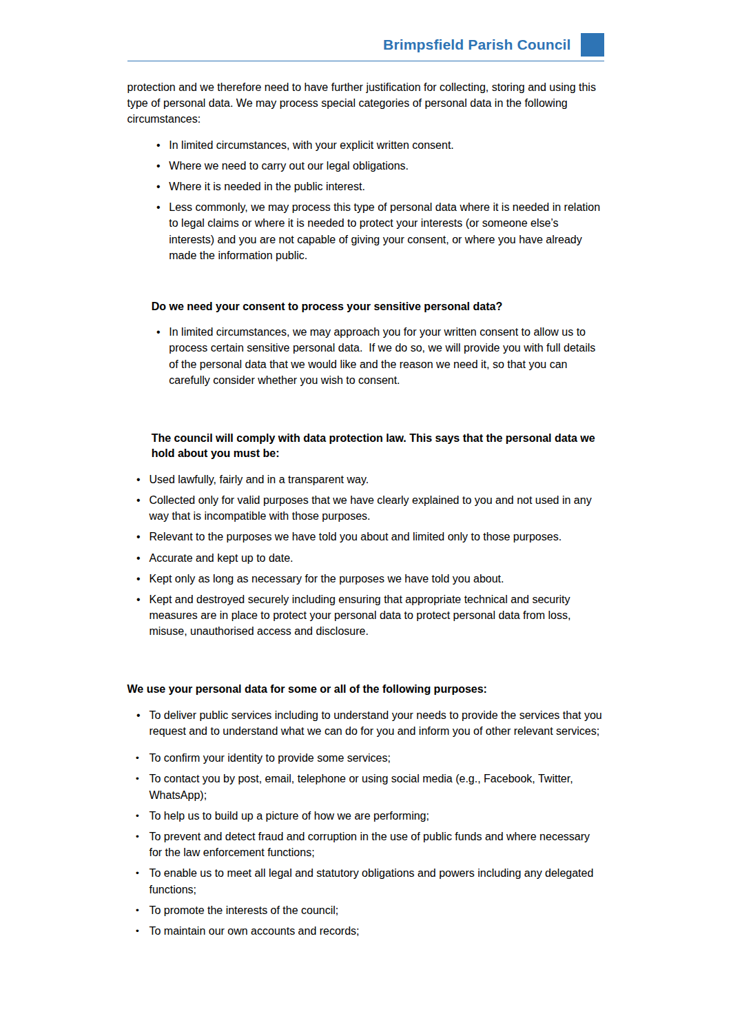Brimpsfield Parish Council
protection and we therefore need to have further justification for collecting, storing and using this type of personal data. We may process special categories of personal data in the following circumstances:
In limited circumstances, with your explicit written consent.
Where we need to carry out our legal obligations.
Where it is needed in the public interest.
Less commonly, we may process this type of personal data where it is needed in relation to legal claims or where it is needed to protect your interests (or someone else’s interests) and you are not capable of giving your consent, or where you have already made the information public.
Do we need your consent to process your sensitive personal data?
In limited circumstances, we may approach you for your written consent to allow us to process certain sensitive personal data. If we do so, we will provide you with full details of the personal data that we would like and the reason we need it, so that you can carefully consider whether you wish to consent.
The council will comply with data protection law. This says that the personal data we hold about you must be:
Used lawfully, fairly and in a transparent way.
Collected only for valid purposes that we have clearly explained to you and not used in any way that is incompatible with those purposes.
Relevant to the purposes we have told you about and limited only to those purposes.
Accurate and kept up to date.
Kept only as long as necessary for the purposes we have told you about.
Kept and destroyed securely including ensuring that appropriate technical and security measures are in place to protect your personal data to protect personal data from loss, misuse, unauthorised access and disclosure.
We use your personal data for some or all of the following purposes:
To deliver public services including to understand your needs to provide the services that you request and to understand what we can do for you and inform you of other relevant services;
To confirm your identity to provide some services;
To contact you by post, email, telephone or using social media (e.g., Facebook, Twitter, WhatsApp);
To help us to build up a picture of how we are performing;
To prevent and detect fraud and corruption in the use of public funds and where necessary for the law enforcement functions;
To enable us to meet all legal and statutory obligations and powers including any delegated functions;
To promote the interests of the council;
To maintain our own accounts and records;